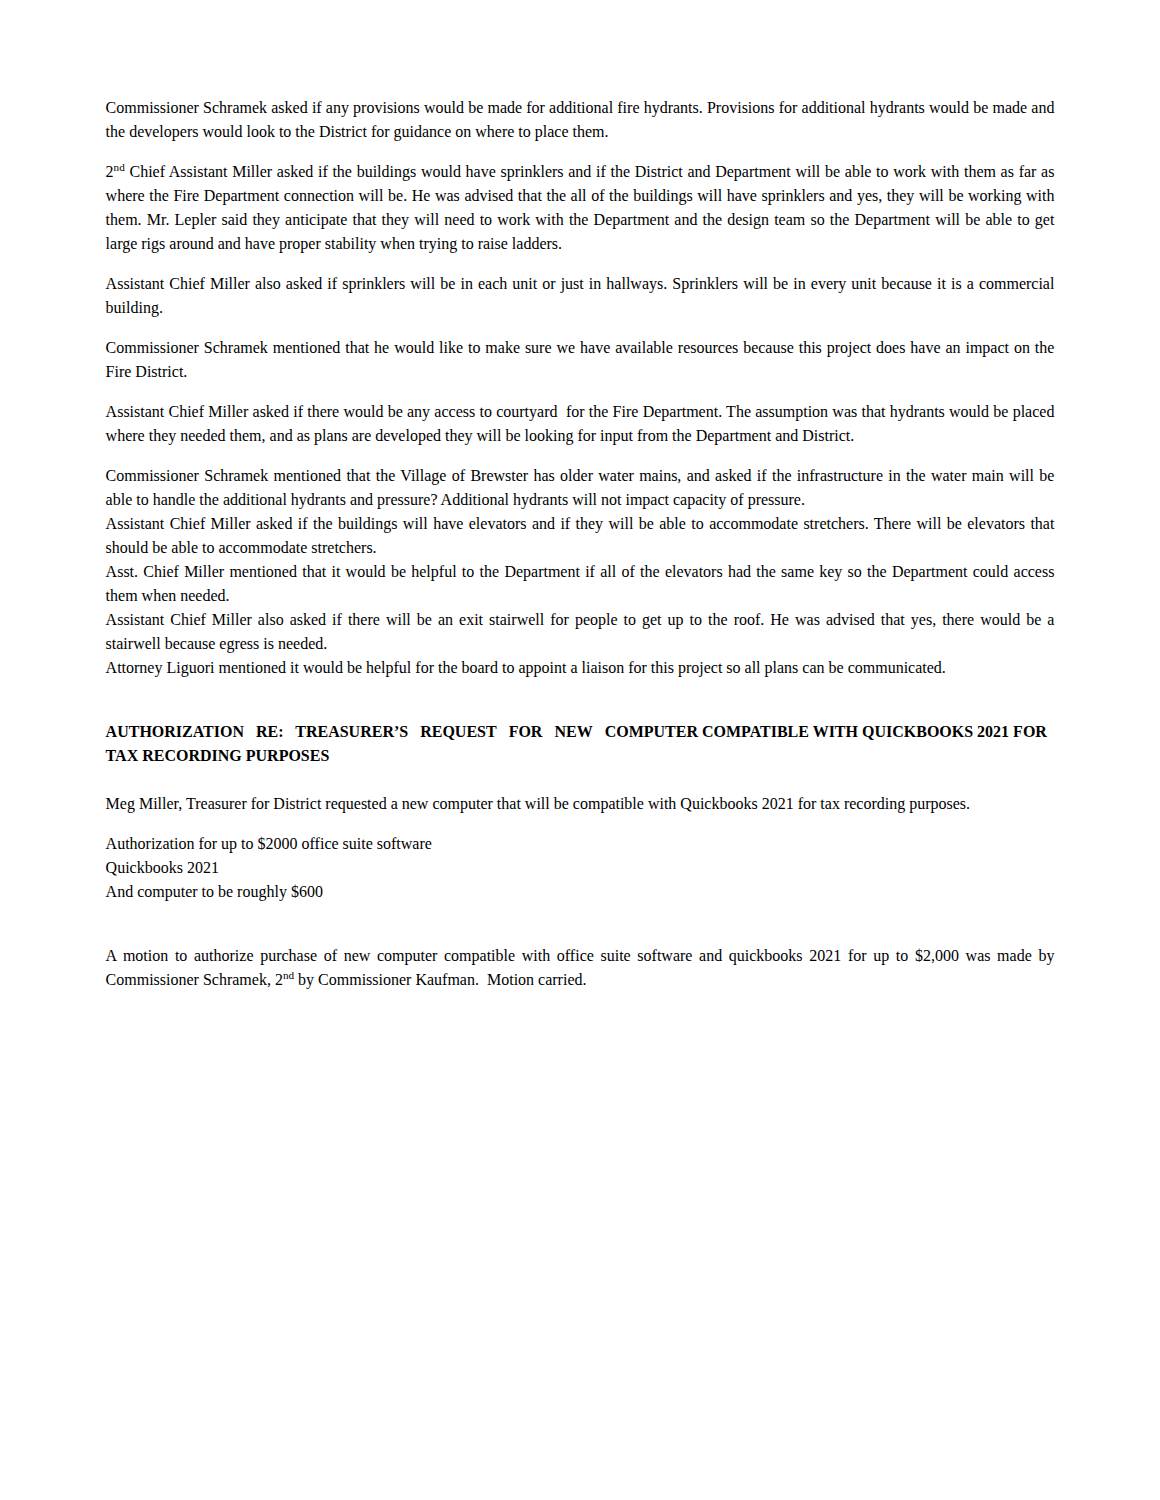Commissioner Schramek asked if any provisions would be made for additional fire hydrants. Provisions for additional hydrants would be made and the developers would look to the District for guidance on where to place them.
2nd Chief Assistant Miller asked if the buildings would have sprinklers and if the District and Department will be able to work with them as far as where the Fire Department connection will be. He was advised that the all of the buildings will have sprinklers and yes, they will be working with them. Mr. Lepler said they anticipate that they will need to work with the Department and the design team so the Department will be able to get large rigs around and have proper stability when trying to raise ladders.
Assistant Chief Miller also asked if sprinklers will be in each unit or just in hallways. Sprinklers will be in every unit because it is a commercial building.
Commissioner Schramek mentioned that he would like to make sure we have available resources because this project does have an impact on the Fire District.
Assistant Chief Miller asked if there would be any access to courtyard for the Fire Department. The assumption was that hydrants would be placed where they needed them, and as plans are developed they will be looking for input from the Department and District.
Commissioner Schramek mentioned that the Village of Brewster has older water mains, and asked if the infrastructure in the water main will be able to handle the additional hydrants and pressure? Additional hydrants will not impact capacity of pressure.
Assistant Chief Miller asked if the buildings will have elevators and if they will be able to accommodate stretchers. There will be elevators that should be able to accommodate stretchers.
Asst. Chief Miller mentioned that it would be helpful to the Department if all of the elevators had the same key so the Department could access them when needed.
Assistant Chief Miller also asked if there will be an exit stairwell for people to get up to the roof. He was advised that yes, there would be a stairwell because egress is needed.
Attorney Liguori mentioned it would be helpful for the board to appoint a liaison for this project so all plans can be communicated.
AUTHORIZATION RE: TREASURER’S REQUEST FOR NEW COMPUTER COMPATIBLE WITH QUICKBOOKS 2021 FOR TAX RECORDING PURPOSES
Meg Miller, Treasurer for District requested a new computer that will be compatible with Quickbooks 2021 for tax recording purposes.
Authorization for up to $2000 office suite software
Quickbooks 2021
And computer to be roughly $600
A motion to authorize purchase of new computer compatible with office suite software and quickbooks 2021 for up to $2,000 was made by Commissioner Schramek, 2nd by Commissioner Kaufman. Motion carried.